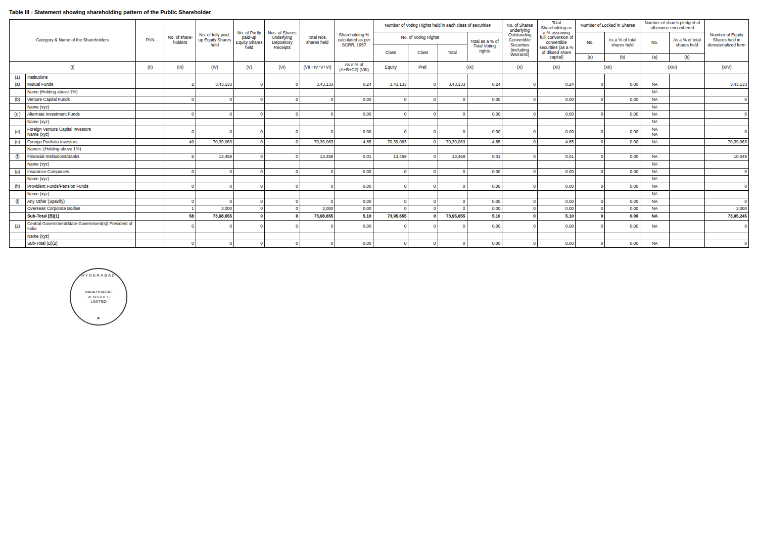Table III - Statement showing shareholding pattern of the Public Shareholder
| Category & Name of the Shareholders | PAN | No. of share-holders | No. of fully paid-up Equity Shares held | No. of Partly paid-up Equity Shares held | Nos. of Shares underlying Depository Receipts | Total Nos. shares held | Shareholding % calculated as per SCRR, 1957 | Number of Voting Rights held in each class of securities | No. of Shares underlying Outstanding Convertible Securities (including Warrants) | Total Shareholding as a % assuming fulll conversion of convertible securities (as a % of diluted share capital) | Number of Locked in Shares | Number of shares pledged of otherwise encumbered | Number of Equity Shares held in dematerialized form |
| --- | --- | --- | --- | --- | --- | --- | --- | --- | --- | --- | --- | --- | --- |
| No. of Voting Rights | Total as a % of Total Voting rights | No. | As a % of total shares held | No. | As a % of total shares held |
| Class | Class | Total |
| (a) | (b) | (a) | (b) |
| (I) | (II) | (III) | (IV) | (V) | (VI) | (VII =IV+V+VI) | As a % of (A+B+C2) (VIII) | Equity | Pref. | (IX) | (X) | (XI) | (XII) | (XIII) | (XIV) |
| (1) | Institutions | | | | | | | | | | | | | | | | | | |
| (a) | Mutual Funds | | 2 | 3,43,133 | 0 | 0 | 3,43,133 | 0.24 | 3,43,133 | 0 | 3,43,133 | 0.24 | 0 | 0.24 | 0 | 0.00 | NA | | 3,43,133 |
| | Name (Holding above 1%) | | | | | | | | | | | | | | | | NA | | |
| (b) | Venture Capital Funds | | 0 | 0 | 0 | 0 | 0 | 0.00 | 0 | 0 | 0 | 0.00 | 0 | 0.00 | 0 | 0.00 | NA | | 0 |
| | Name (xyz) | | | | | | | | | | | | | | | | NA | | |
| (c ) | Alternate Investment Funds | | 0 | 0 | 0 | 0 | 0 | 0.00 | 0 | 0 | 0 | 0.00 | 0 | 0.00 | 0 | 0.00 | NA | | 0 |
| | Name (xyz) | | | | | | | | | | | | | | | | NA | | |
| (d) | Foreign Venture Capital Investors Name (xyz) | | 0 | 0 | 0 | 0 | 0 | 0.00 | 0 | 0 | 0 | 0.00 | 0 | 0.00 | 0 | 0.00 | NA NA | | 0 |
| (e) | Foreign Portfolio Investors | | 49 | 70,39,063 | 0 | 0 | 70,39,063 | 4.85 | 70,39,063 | 0 | 70,39,063 | 4.85 | 0 | 4.85 | 0 | 0.00 | NA | | 70,39,063 |
| | Names :(Holding above 1%) | | | | | | | | | | | | | | | | | | |
| (f) | Financial Institutions/Banks | | 6 | 13,459 | 0 | 0 | 13,459 | 0.01 | 13,459 | 0 | 13,459 | 0.01 | 0 | 0.01 | 0 | 0.00 | NA | | 10,049 |
| | Name (xyz) | | | | | | | | | | | | | | | | NA | | |
| (g) | Insurance Companies | | 0 | 0 | 0 | 0 | 0 | 0.00 | 0 | 0 | 0 | 0.00 | 0 | 0.00 | 0 | 0.00 | NA | | 0 |
| | Name (xyz) | | | | | | | | | | | | | | | | NA | | |
| (h) | Provident Funds/Pension Funds | | 0 | 0 | 0 | 0 | 0 | 0.00 | 0 | 0 | 0 | 0.00 | 0 | 0.00 | 0 | 0.00 | NA | | 0 |
| | Name (xyz) | | | | | | | | | | | | | | | | NA | | |
| (i) | Any Other (Specify) | | 0 | 0 | 0 | 0 | 0 | 0.00 | 0 | 0 | 0 | 0.00 | 0 | 0.00 | 0 | 0.00 | NA | | 0 |
| | Overseas Corporate Bodies | | 1 | 3,000 | 0 | 0 | 3,000 | 0.00 | 0 | 0 | 0 | 0.00 | 0 | 0.00 | 0 | 0.00 | NA | | 3,000 |
| | Sub-Total (B)(1) | | 58 | 73,98,655 | 0 | 0 | 73,98,655 | 5.10 | 73,95,655 | 0 | 73,95,655 | 5.10 | 0 | 5.10 | 0 | 0.00 | NA | | 73,95,245 |
| (2) | Central Government/State Government(s)/ President of India | | 0 | 0 | 0 | 0 | 0 | 0.00 | 0 | 0 | 0 | 0.00 | 0 | 0.00 | 0 | 0.00 | NA | | 0 |
| | Name (xyz) | | | | | | | | | | | | | | | | | | |
| | Sub-Total (B)(2) | | 0 | 0 | 0 | 0 | 0 | 0.00 | 0 | 0 | 0 | 0.00 | 0 | 0.00 | 0 | 0.00 | NA | | 0 |
HYDERABAD
NAVA BHARAT
VENTURES
LIMITED
★